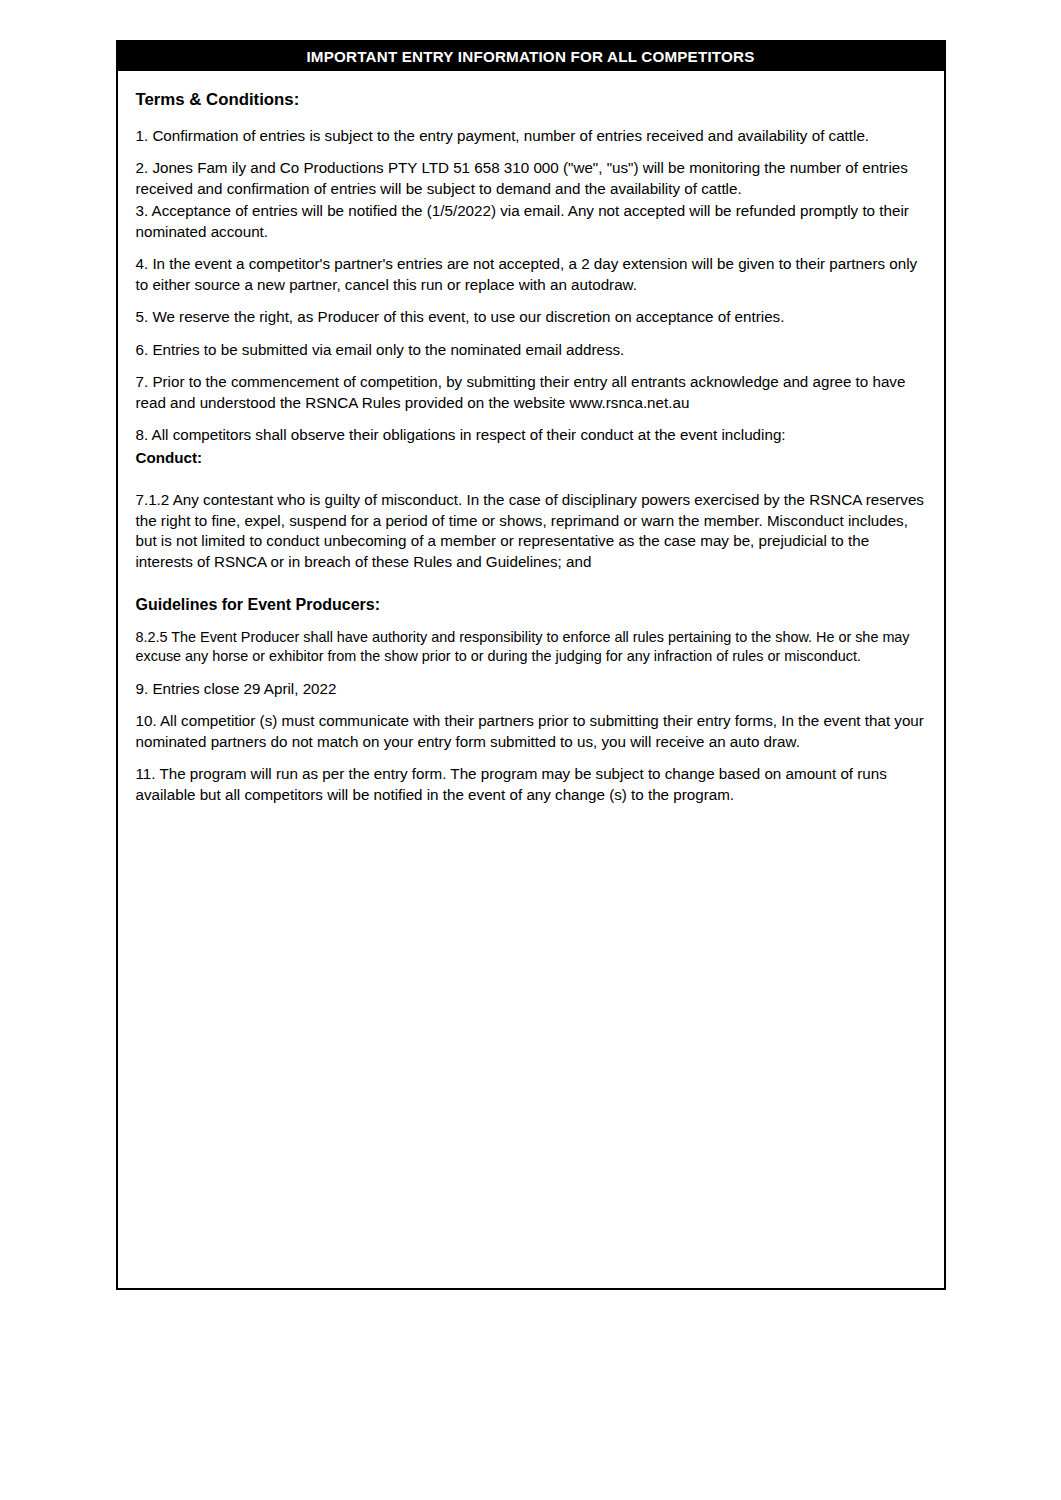IMPORTANT ENTRY INFORMATION FOR ALL COMPETITORS
Terms & Conditions:
1. Confirmation of entries is subject to the entry payment, number of entries received and availability of cattle.
2. Jones Fam ily and Co Productions PTY LTD 51 658 310 000 ("we", "us") will be monitoring the number of entries received and confirmation of entries will be subject to demand and the availability of cattle.
3. Acceptance of entries will be notified the (1/5/2022) via email. Any not accepted will be refunded promptly to their nominated account.
4. In the event a competitor's partner's entries are not accepted, a 2 day extension will be given to their partners only to either source a new partner, cancel this run or replace with an autodraw.
5. We reserve the right, as Producer of this event, to use our discretion on acceptance of entries.
6. Entries to be submitted via email only to the nominated email address.
7. Prior to the commencement of competition, by submitting their entry all entrants acknowledge and agree to have read and understood the RSNCA Rules provided on the website www.rsnca.net.au
8. All competitors shall observe their obligations in respect of their conduct at the event including:
Conduct:
7.1.2 Any contestant who is guilty of misconduct. In the case of disciplinary powers exercised by the RSNCA reserves the right to fine, expel, suspend for a period of time or shows, reprimand or warn the member. Misconduct includes, but is not limited to conduct unbecoming of a member or representative as the case may be, prejudicial to the interests of RSNCA or in breach of these Rules and Guidelines; and
Guidelines for Event Producers:
8.2.5 The Event Producer shall have authority and responsibility to enforce all rules pertaining to the show. He or she may excuse any horse or exhibitor from the show prior to or during the judging for any infraction of rules or misconduct.
9. Entries close 29 April, 2022
10. All competitior (s) must communicate with their partners prior to submitting their entry forms, In the event that your nominated partners do not match on your entry form submitted to us, you will receive an auto draw.
11. The program will run as per the entry form. The program may be subject to change based on amount of runs available but all competitors will be notified in the event of any change (s) to the program.